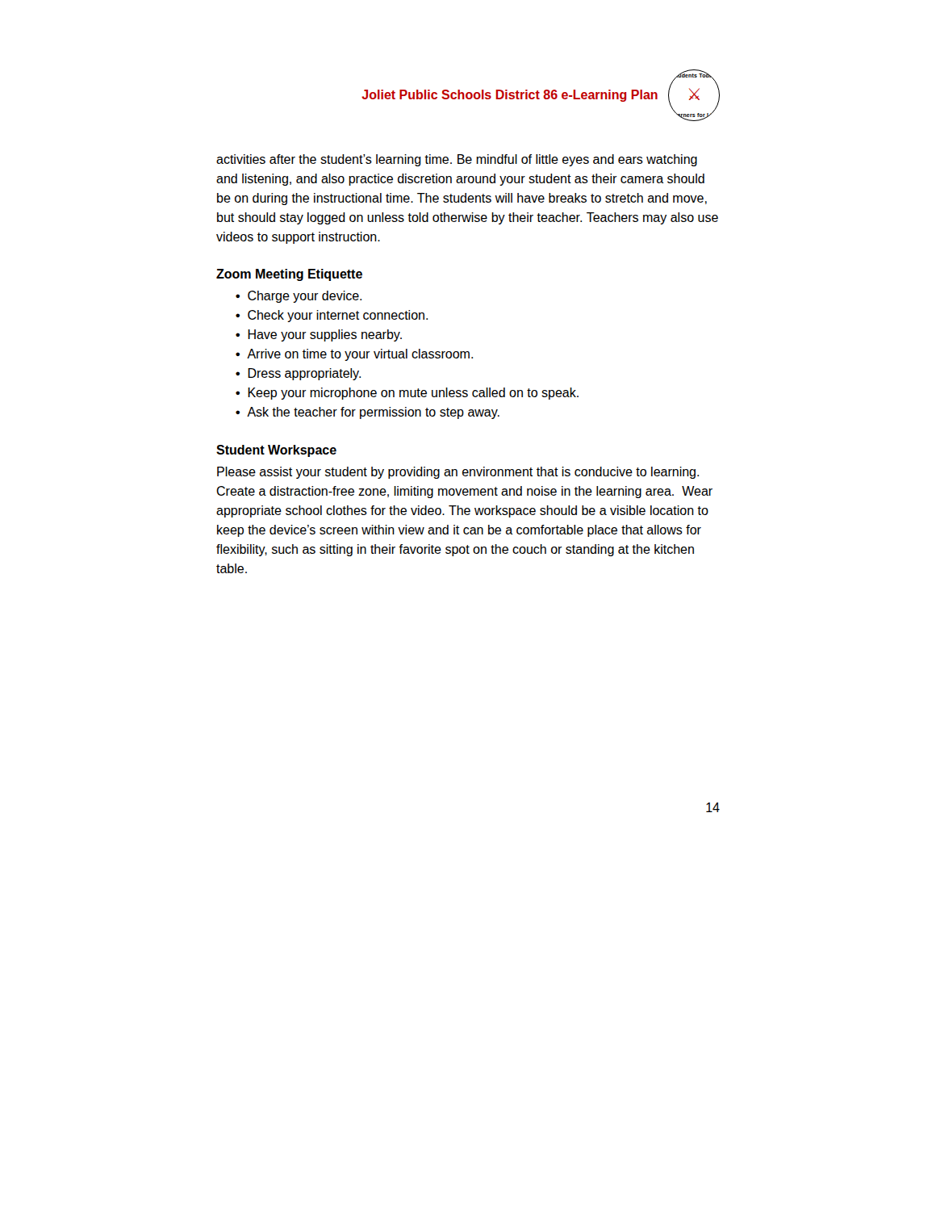Joliet Public Schools District 86 e-Learning Plan Students Today ⚔ Learners for Life
activities after the student’s learning time. Be mindful of little eyes and ears watching and listening, and also practice discretion around your student as their camera should be on during the instructional time. The students will have breaks to stretch and move, but should stay logged on unless told otherwise by their teacher. Teachers may also use videos to support instruction.
Zoom Meeting Etiquette
Charge your device.
Check your internet connection.
Have your supplies nearby.
Arrive on time to your virtual classroom.
Dress appropriately.
Keep your microphone on mute unless called on to speak.
Ask the teacher for permission to step away.
Student Workspace
Please assist your student by providing an environment that is conducive to learning. Create a distraction-free zone, limiting movement and noise in the learning area. Wear appropriate school clothes for the video. The workspace should be a visible location to keep the device’s screen within view and it can be a comfortable place that allows for flexibility, such as sitting in their favorite spot on the couch or standing at the kitchen table.
14